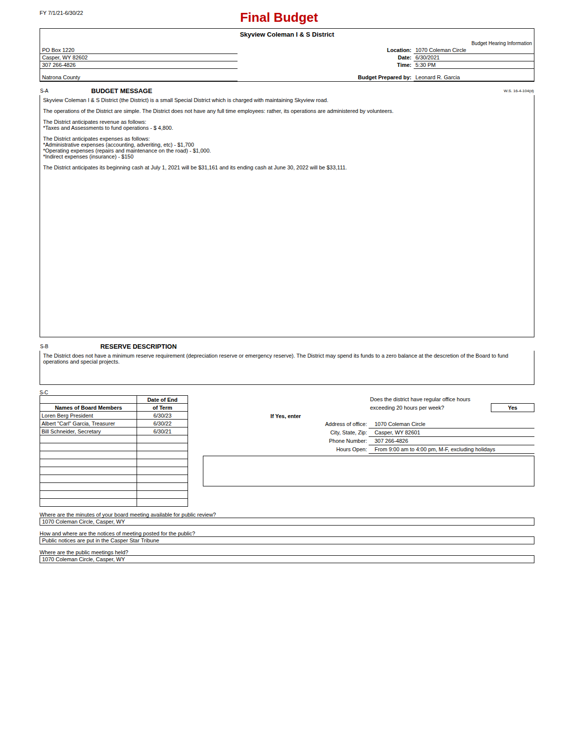FY 7/1/21-6/30/22
Final Budget
| / Skyview Coleman I & S District / / / / Budget Hearing Information / / PO Box 1220 / / Location: / 1070 Coleman Circle / / Casper, WY 82602 / / Date: / 6/30/2021 / / 307 266-4826 / / Time: / 5:30 PM / / Natrona County / / Budget Prepared by: / Leonard R. Garcia / |
| S-A | BUDGET MESSAGE | W.S. 16-4-104(d) |
Skyview Coleman I & S District (the District) is a small Special District which is charged with maintaining Skyview road.
The operations of the District are simple. The District does not have any full time employees: rather, its operations are administered by volunteers.
The District anticipates revenue as follows:
*Taxes and Assessments to fund operations - $ 4,800.
The District anticipates expenses as follows:
*Administrative expenses (accounting, adveriting, etc) - $1,700
*Operating expenses (repairs and maintenance on the road) - $1,000.
*Indirect expenses (insurance) - $150
The District anticipates its beginning cash at July 1, 2021 will be $31,161 and its ending cash at June 30, 2022 will be $33,111.
| S-B | RESERVE DESCRIPTION |
The District does not have a minimum reserve requirement (depreciation reserve or emergency reserve). The District may spend its funds to a zero balance at the descretion of the Board to fund operations and special projects.
S-C
| | Date of End |
| --- | --- |
| Names of Board Members | of Term |
| Loren Berg President | 6/30/23 |
| Albert "Carl" Garcia, Treasurer | 6/30/22 |
| Bill Schneider, Secretary | 6/30/21 |
| | Does the district have regular office hours |
| | exceeding 20 hours per week? | Yes |
| If Yes, enter | |
| Address of office: | 1070 Coleman Circle |
| City, State, Zip: | Casper, WY 82601 |
| Phone Number: | 307 266-4826 |
| Hours Open: | From 9:00 am to 4:00 pm, M-F, excluding holidays |
Where are the minutes of your board meeting available for public review?
1070 Coleman Circle, Casper, WY
How and where are the notices of meeting posted for the public?
Public notices are put in the Casper Star Tribune
Where are the public meetings held?
1070 Coleman Circle, Casper, WY